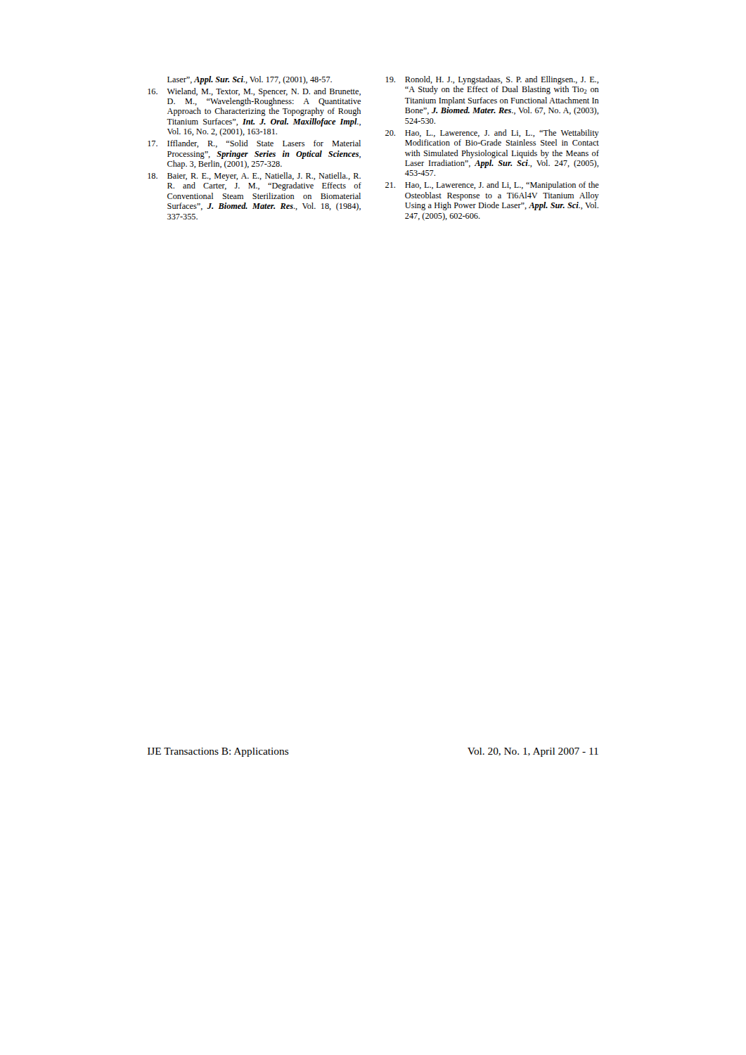Laser”, Appl. Sur. Sci., Vol. 177, (2001), 48-57.
16. Wieland, M., Textor, M., Spencer, N. D. and Brunette, D. M., “Wavelength-Roughness: A Quantitative Approach to Characterizing the Topography of Rough Titanium Surfaces”, Int. J. Oral. Maxilloface Impl., Vol. 16, No. 2, (2001), 163-181.
17. Ifflander, R., “Solid State Lasers for Material Processing”, Springer Series in Optical Sciences, Chap. 3, Berlin, (2001), 257-328.
18. Baier, R. E., Meyer, A. E., Natiella, J. R., Natiella., R. R. and Carter, J. M., “Degradative Effects of Conventional Steam Sterilization on Biomaterial Surfaces”, J. Biomed. Mater. Res., Vol. 18, (1984), 337-355.
19. Ronold, H. J., Lyngstadaas, S. P. and Ellingsen., J. E., “A Study on the Effect of Dual Blasting with Tio2 on Titanium Implant Surfaces on Functional Attachment In Bone”, J. Biomed. Mater. Res., Vol. 67, No. A, (2003), 524-530.
20. Hao, L., Lawerence, J. and Li, L., “The Wettability Modification of Bio-Grade Stainless Steel in Contact with Simulated Physiological Liquids by the Means of Laser Irradiation”, Appl. Sur. Sci., Vol. 247, (2005), 453-457.
21. Hao, L., Lawerence, J. and Li, L., “Manipulation of the Osteoblast Response to a Ti6Al4V Titanium Alloy Using a High Power Diode Laser”, Appl. Sur. Sci., Vol. 247, (2005), 602-606.
IJE Transactions B: Applications
Vol. 20, No. 1, April 2007 - 11